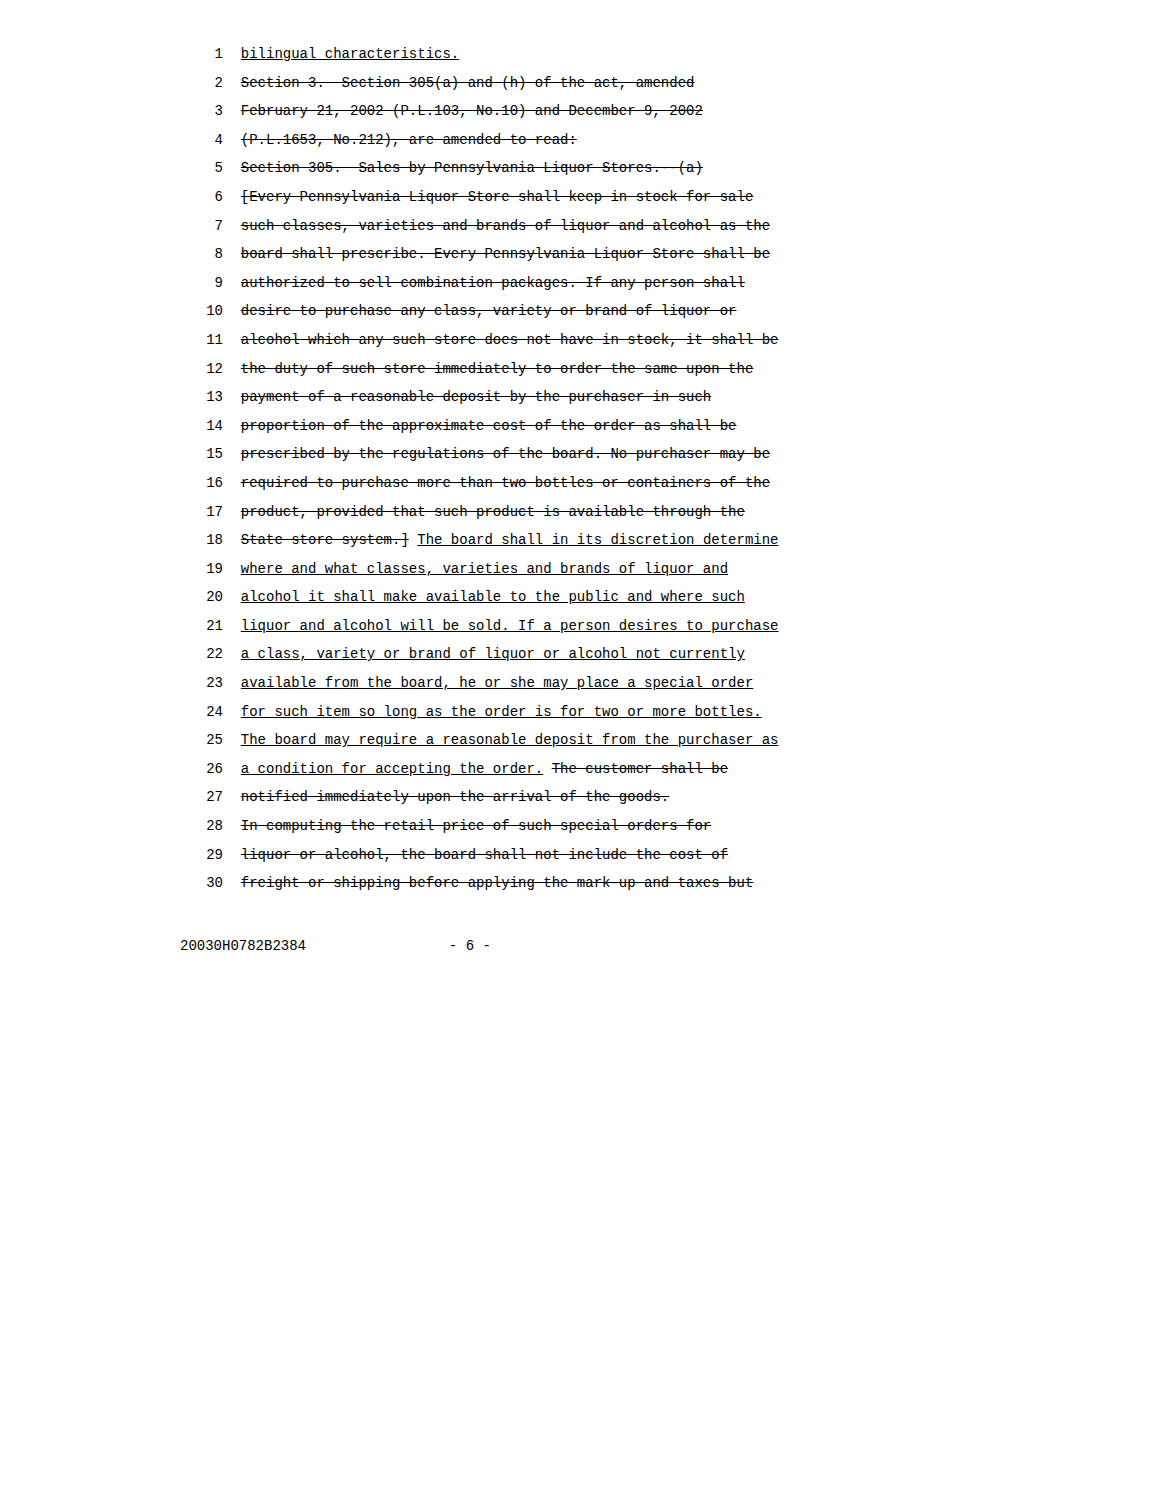| 1 | bilingual characteristics. |
| 2 | Section 3. Section 305(a) and (h) of the act, amended |
| 3 | February 21, 2002 (P.L.103, No.10) and December 9, 2002 |
| 4 | (P.L.1653, No.212), are amended to read: |
| 5 | Section 305. Sales by Pennsylvania Liquor Stores.--(a) |
| 6 | [Every Pennsylvania Liquor Store shall keep in stock for sale |
| 7 | such classes, varieties and brands of liquor and alcohol as the |
| 8 | board shall prescribe. Every Pennsylvania Liquor Store shall be |
| 9 | authorized to sell combination packages. If any person shall |
| 10 | desire to purchase any class, variety or brand of liquor or |
| 11 | alcohol which any such store does not have in stock, it shall be |
| 12 | the duty of such store immediately to order the same upon the |
| 13 | payment of a reasonable deposit by the purchaser in such |
| 14 | proportion of the approximate cost of the order as shall be |
| 15 | prescribed by the regulations of the board. No purchaser may be |
| 16 | required to purchase more than two bottles or containers of the |
| 17 | product, provided that such product is available through the |
| 18 | State store system.] The board shall in its discretion determine |
| 19 | where and what classes, varieties and brands of liquor and |
| 20 | alcohol it shall make available to the public and where such |
| 21 | liquor and alcohol will be sold. If a person desires to purchase |
| 22 | a class, variety or brand of liquor or alcohol not currently |
| 23 | available from the board, he or she may place a special order |
| 24 | for such item so long as the order is for two or more bottles. |
| 25 | The board may require a reasonable deposit from the purchaser as |
| 26 | a condition for accepting the order. The customer shall be |
| 27 | notified immediately upon the arrival of the goods. |
| 28 | In computing the retail price of such special orders for |
| 29 | liquor or alcohol, the board shall not include the cost of |
| 30 | freight or shipping before applying the mark-up and taxes but |
20030H0782B2384 - 6 -